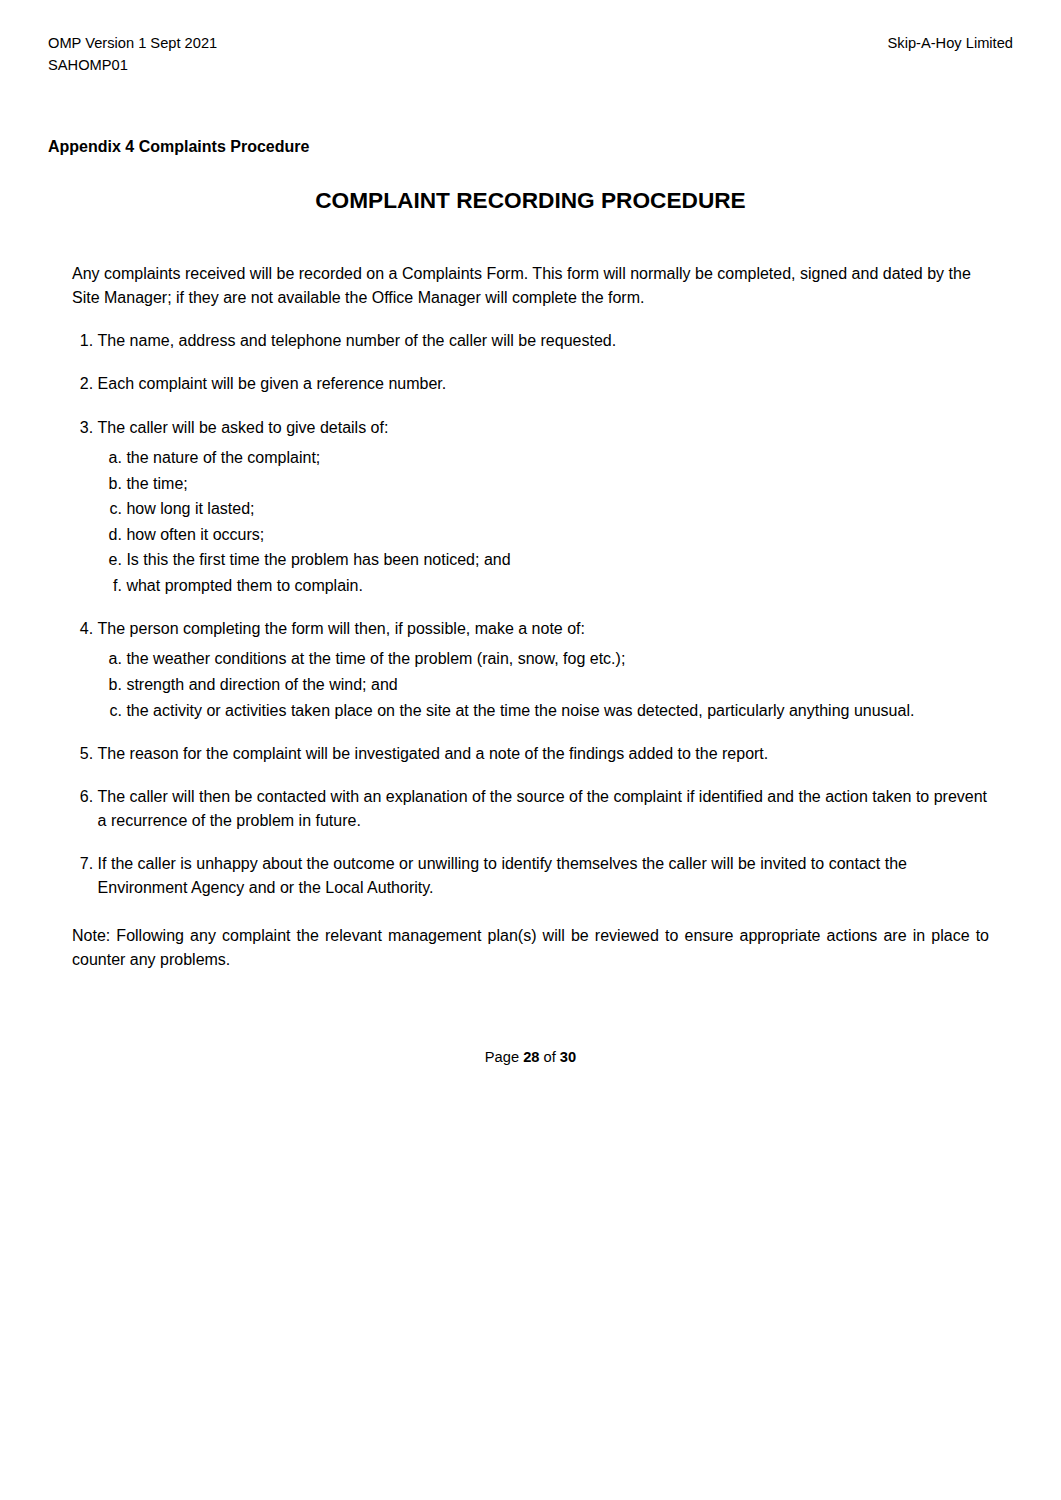OMP Version 1 Sept 2021
SAHOMP01
Skip-A-Hoy Limited
Appendix 4 Complaints Procedure
COMPLAINT RECORDING PROCEDURE
Any complaints received will be recorded on a Complaints Form. This form will normally be completed, signed and dated by the Site Manager; if they are not available the Office Manager will complete the form.
The name, address and telephone number of the caller will be requested.
Each complaint will be given a reference number.
The caller will be asked to give details of:
the nature of the complaint;
the time;
how long it lasted;
how often it occurs;
Is this the first time the problem has been noticed; and
what prompted them to complain.
The person completing the form will then, if possible, make a note of:
the weather conditions at the time of the problem (rain, snow, fog etc.);
strength and direction of the wind; and
the activity or activities taken place on the site at the time the noise was detected, particularly anything unusual.
The reason for the complaint will be investigated and a note of the findings added to the report.
The caller will then be contacted with an explanation of the source of the complaint if identified and the action taken to prevent a recurrence of the problem in future.
If the caller is unhappy about the outcome or unwilling to identify themselves the caller will be invited to contact the Environment Agency and or the Local Authority.
Note: Following any complaint the relevant management plan(s) will be reviewed to ensure appropriate actions are in place to counter any problems.
Page 28 of 30